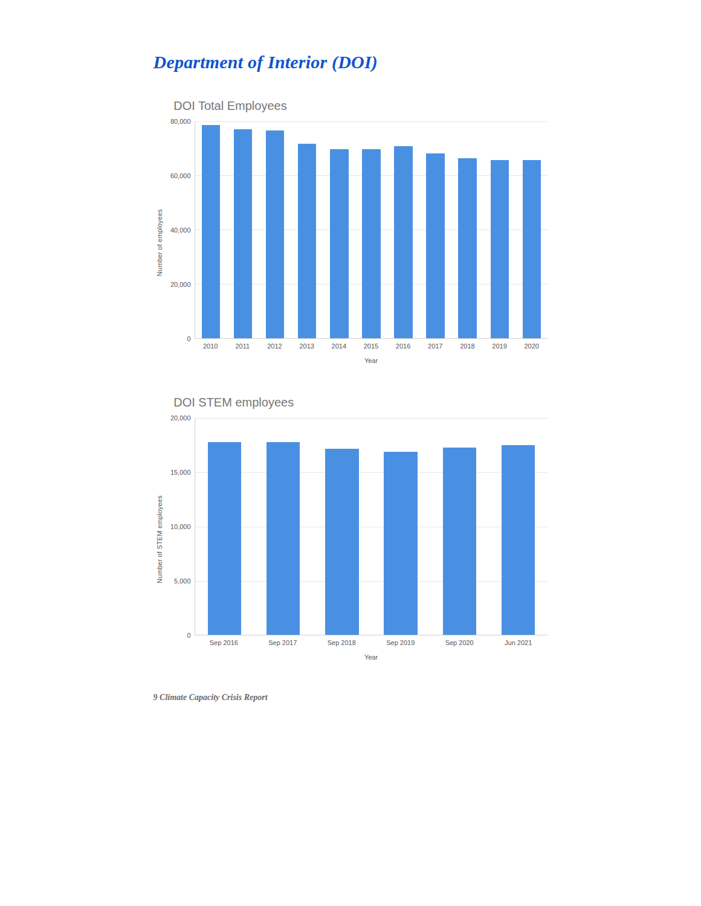Department of Interior (DOI)
DOI Total Employees
Number of employees
80,000 60,000 40,000 20,000 0
2010 2011 2012 2013 2014 2015 2016 2017 2018 2019 2020
Year
DOI STEM employees
Number of STEM employees
20,000 15,000 10,000 5,000 0
Sep 2016 Sep 2017 Sep 2018 Sep 2019 Sep 2020 Jun 2021
Year
9 Climate Capacity Crisis Report